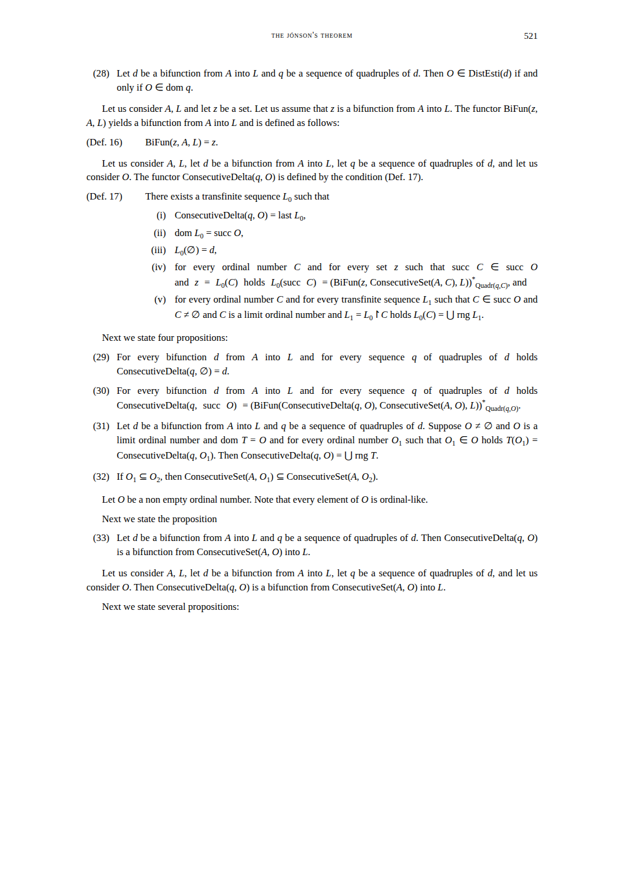the jónson's theorem 521
(28) Let d be a bifunction from A into L and q be a sequence of quadruples of d. Then O ∈ DistEsti(d) if and only if O ∈ dom q.
Let us consider A, L and let z be a set. Let us assume that z is a bifunction from A into L. The functor BiFun(z, A, L) yields a bifunction from A into L and is defined as follows:
(Def. 16) BiFun(z, A, L) = z.
Let us consider A, L, let d be a bifunction from A into L, let q be a sequence of quadruples of d, and let us consider O. The functor ConsecutiveDelta(q, O) is defined by the condition (Def. 17).
(Def. 17) There exists a transfinite sequence L0 such that
(i) ConsecutiveDelta(q, O) = last L0,
(ii) dom L0 = succ O,
(iii) L0(∅) = d,
(iv) for every ordinal number C and for every set z such that succ C ∈ succ O and z = L0(C) holds L0(succ C) = (BiFun(z, ConsecutiveSet(A, C), L))*Quadr(q,C), and
(v) for every ordinal number C and for every transfinite sequence L1 such that C ∈ succ O and C ≠ ∅ and C is a limit ordinal number and L1 = L0↾C holds L0(C) = ⋃ rng L1.
Next we state four propositions:
(29) For every bifunction d from A into L and for every sequence q of quadruples of d holds ConsecutiveDelta(q, ∅) = d.
(30) For every bifunction d from A into L and for every sequence q of quadruples of d holds ConsecutiveDelta(q, succ O) = (BiFun(ConsecutiveDelta(q, O), ConsecutiveSet(A, O), L))*Quadr(q,O).
(31) Let d be a bifunction from A into L and q be a sequence of quadruples of d. Suppose O ≠ ∅ and O is a limit ordinal number and dom T = O and for every ordinal number O1 such that O1 ∈ O holds T(O1) = ConsecutiveDelta(q, O1). Then ConsecutiveDelta(q, O) = ⋃ rng T.
(32) If O1 ⊆ O2, then ConsecutiveSet(A, O1) ⊆ ConsecutiveSet(A, O2).
Let O be a non empty ordinal number. Note that every element of O is ordinal-like.
Next we state the proposition
(33) Let d be a bifunction from A into L and q be a sequence of quadruples of d. Then ConsecutiveDelta(q, O) is a bifunction from ConsecutiveSet(A, O) into L.
Let us consider A, L, let d be a bifunction from A into L, let q be a sequence of quadruples of d, and let us consider O. Then ConsecutiveDelta(q, O) is a bifunction from ConsecutiveSet(A, O) into L.
Next we state several propositions: